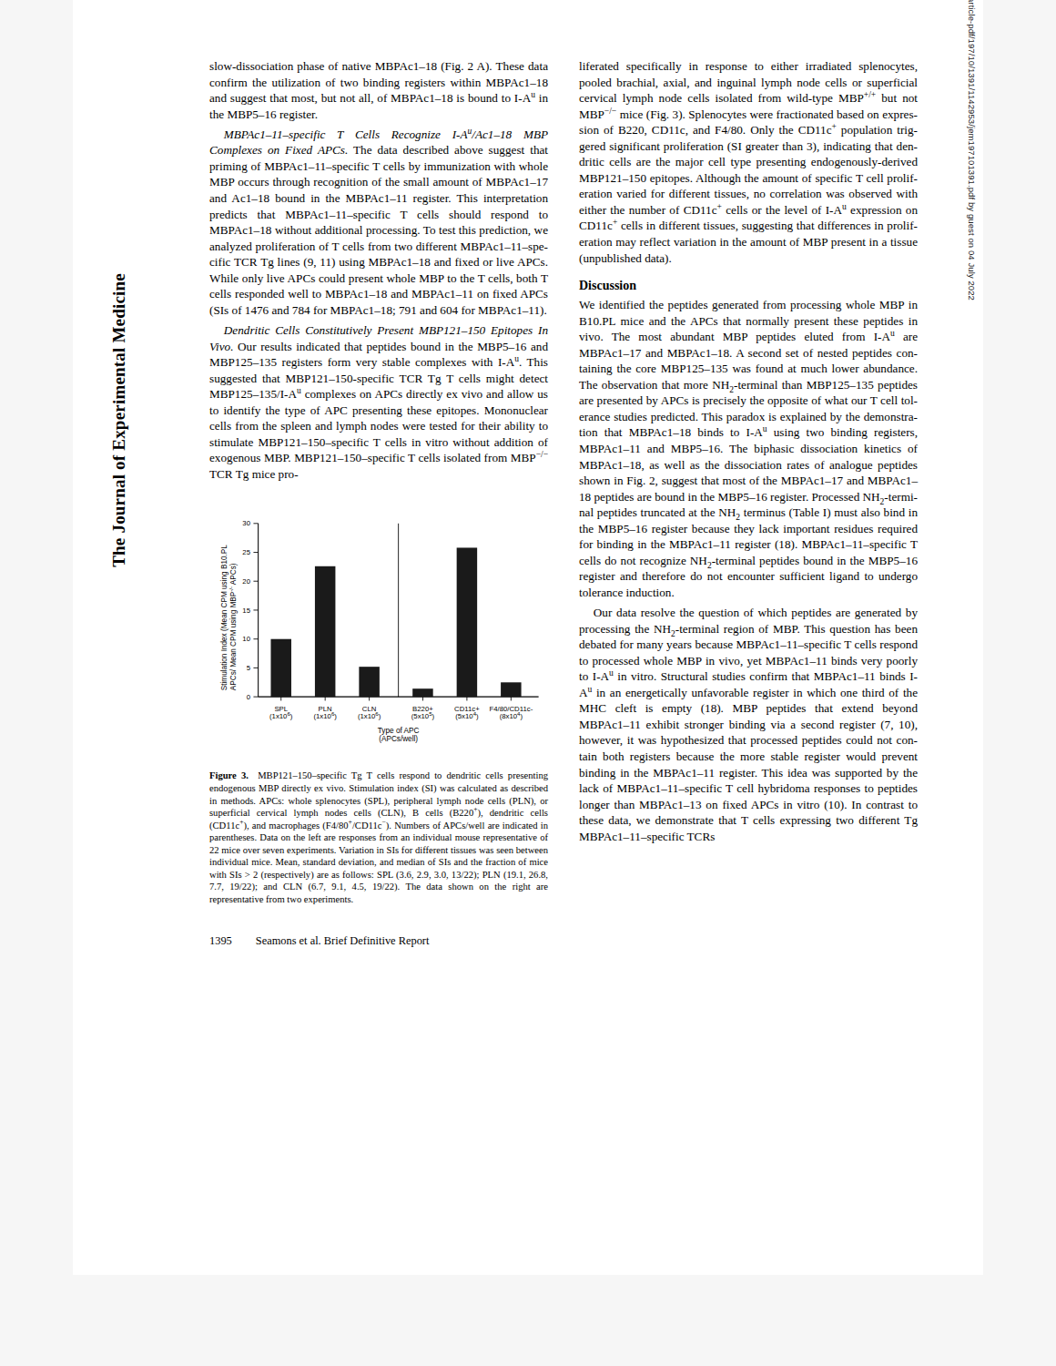The Journal of Experimental Medicine
Downloaded from http://rupress.org/jem/article-pdf/197/10/1391/1142953/jem197101391.pdf by guest on 04 July 2022
slow-dissociation phase of native MBPAc1–18 (Fig. 2 A). These data confirm the utilization of two binding registers within MBPAc1–18 and suggest that most, but not all, of MBPAc1–18 is bound to I-Au in the MBP5–16 register.
MBPAc1–11–specific T Cells Recognize I-Au/Ac1–18 MBP Complexes on Fixed APCs. The data described above suggest that priming of MBPAc1–11–specific T cells by immunization with whole MBP occurs through recognition of the small amount of MBPAc1–17 and Ac1–18 bound in the MBPAc1–11 register. This interpretation predicts that MBPAc1–11–specific T cells should respond to MBPAc1–18 without additional processing. To test this prediction, we analyzed proliferation of T cells from two different MBPAc1–11–specific TCR Tg lines (9, 11) using MBPAc1–18 and fixed or live APCs. While only live APCs could present whole MBP to the T cells, both T cells responded well to MBPAc1–18 and MBPAc1–11 on fixed APCs (SIs of 1476 and 784 for MBPAc1–18; 791 and 604 for MBPAc1–11).
Dendritic Cells Constitutively Present MBP121–150 Epitopes In Vivo. Our results indicated that peptides bound in the MBP5–16 and MBP125–135 registers form very stable complexes with I-Au. This suggested that MBP121–150-specific TCR Tg T cells might detect MBP125–135/I-Au complexes on APCs directly ex vivo and allow us to identify the type of APC presenting these epitopes. Mononuclear cells from the spleen and lymph nodes were tested for their ability to stimulate MBP121–150–specific T cells in vitro without addition of exogenous MBP. MBP121–150–specific T cells isolated from MBP−/− TCR Tg mice pro-
0 5 10 15 20 25 30 Stimulation Index (Mean CPM using B10.PL APCs/ Mean CPM using MBP-/- APCs) SPL (1x106) PLN (1x106) CLN (1x106) B220+ (5x105) CD11c+ (5x104) F4/80/CD11c- (8x104) Type of APC (APCs/well)
Figure 3. MBP121–150–specific Tg T cells respond to dendritic cells presenting endogenous MBP directly ex vivo. Stimulation index (SI) was calculated as described in methods. APCs: whole splenocytes (SPL), peripheral lymph node cells (PLN), or superficial cervical lymph nodes cells (CLN), B cells (B220+), dendritic cells (CD11c+), and macrophages (F4/80+/CD11c−). Numbers of APCs/well are indicated in parentheses. Data on the left are responses from an individual mouse representative of 22 mice over seven experiments. Variation in SIs for different tissues was seen between individual mice. Mean, standard deviation, and median of SIs and the fraction of mice with SIs > 2 (respectively) are as follows: SPL (3.6, 2.9, 3.0, 13/22); PLN (19.1, 26.8, 7.7, 19/22); and CLN (6.7, 9.1, 4.5, 19/22). The data shown on the right are representative from two experiments.
liferated specifically in response to either irradiated splenocytes, pooled brachial, axial, and inguinal lymph node cells or superficial cervical lymph node cells isolated from wild-type MBP+/+ but not MBP−/− mice (Fig. 3). Splenocytes were fractionated based on expression of B220, CD11c, and F4/80. Only the CD11c+ population triggered significant proliferation (SI greater than 3), indicating that dendritic cells are the major cell type presenting endogenously-derived MBP121–150 epitopes. Although the amount of specific T cell proliferation varied for different tissues, no correlation was observed with either the number of CD11c+ cells or the level of I-Au expression on CD11c+ cells in different tissues, suggesting that differences in proliferation may reflect variation in the amount of MBP present in a tissue (unpublished data).
Discussion
We identified the peptides generated from processing whole MBP in B10.PL mice and the APCs that normally present these peptides in vivo. The most abundant MBP peptides eluted from I-Au are MBPAc1–17 and MBPAc1–18. A second set of nested peptides containing the core MBP125–135 was found at much lower abundance. The observation that more NH2-terminal than MBP125–135 peptides are presented by APCs is precisely the opposite of what our T cell tolerance studies predicted. This paradox is explained by the demonstration that MBPAc1–18 binds to I-Au using two binding registers, MBPAc1–11 and MBP5–16. The biphasic dissociation kinetics of MBPAc1–18, as well as the dissociation rates of analogue peptides shown in Fig. 2, suggest that most of the MBPAc1–17 and MBPAc1–18 peptides are bound in the MBP5–16 register. Processed NH2-terminal peptides truncated at the NH2 terminus (Table I) must also bind in the MBP5–16 register because they lack important residues required for binding in the MBPAc1–11 register (18). MBPAc1–11–specific T cells do not recognize NH2-terminal peptides bound in the MBP5–16 register and therefore do not encounter sufficient ligand to undergo tolerance induction.
Our data resolve the question of which peptides are generated by processing the NH2-terminal region of MBP. This question has been debated for many years because MBPAc1–11–specific T cells respond to processed whole MBP in vivo, yet MBPAc1–11 binds very poorly to I-Au in vitro. Structural studies confirm that MBPAc1–11 binds I-Au in an energetically unfavorable register in which one third of the MHC cleft is empty (18). MBP peptides that extend beyond MBPAc1–11 exhibit stronger binding via a second register (7, 10), however, it was hypothesized that processed peptides could not contain both registers because the more stable register would prevent binding in the MBPAc1–11 register. This idea was supported by the lack of MBPAc1–11–specific T cell hybridoma responses to peptides longer than MBPAc1–13 on fixed APCs in vitro (10). In contrast to these data, we demonstrate that T cells expressing two different Tg MBPAc1–11–specific TCRs
1395 Seamons et al. Brief Definitive Report